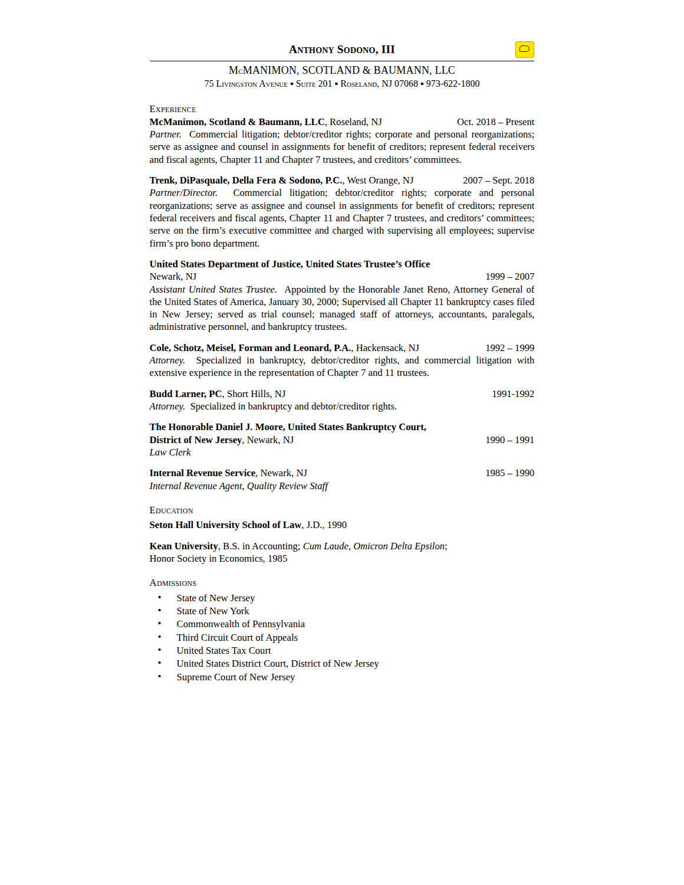Anthony Sodono, III
Mc MANIMON, SCOTLAND & BAUMANN, LLC
75 Livingston Avenue ▪ Suite 201 ▪ Roseland, NJ 07068 ▪ 973-622-1800
Experience
McManimon, Scotland & Baumann, LLC, Roseland, NJ
Oct. 2018 – Present
Partner. Commercial litigation; debtor/creditor rights; corporate and personal reorganizations; serve as assignee and counsel in assignments for benefit of creditors; represent federal receivers and fiscal agents, Chapter 11 and Chapter 7 trustees, and creditors’ committees.
Trenk, DiPasquale, Della Fera & Sodono, P.C., West Orange, NJ
2007 – Sept. 2018
Partner/Director. Commercial litigation; debtor/creditor rights; corporate and personal reorganizations; serve as assignee and counsel in assignments for benefit of creditors; represent federal receivers and fiscal agents, Chapter 11 and Chapter 7 trustees, and creditors’ committees; serve on the firm’s executive committee and charged with supervising all employees; supervise firm’s pro bono department.
United States Department of Justice, United States Trustee’s Office
Newark, NJ
1999 – 2007
Assistant United States Trustee. Appointed by the Honorable Janet Reno, Attorney General of the United States of America, January 30, 2000; Supervised all Chapter 11 bankruptcy cases filed in New Jersey; served as trial counsel; managed staff of attorneys, accountants, paralegals, administrative personnel, and bankruptcy trustees.
Cole, Schotz, Meisel, Forman and Leonard, P.A., Hackensack, NJ
1992 – 1999
Attorney. Specialized in bankruptcy, debtor/creditor rights, and commercial litigation with extensive experience in the representation of Chapter 7 and 11 trustees.
Budd Larner, PC, Short Hills, NJ
1991-1992
Attorney. Specialized in bankruptcy and debtor/creditor rights.
The Honorable Daniel J. Moore, United States Bankruptcy Court,
District of New Jersey, Newark, NJ
1990 – 1991
Law Clerk
Internal Revenue Service, Newark, NJ
1985 – 1990
Internal Revenue Agent, Quality Review Staff
Education
Seton Hall University School of Law, J.D., 1990
Kean University, B.S. in Accounting; Cum Laude, Omicron Delta Epsilon;
Honor Society in Economics, 1985
Admissions
State of New Jersey
State of New York
Commonwealth of Pennsylvania
Third Circuit Court of Appeals
United States Tax Court
United States District Court, District of New Jersey
Supreme Court of New Jersey